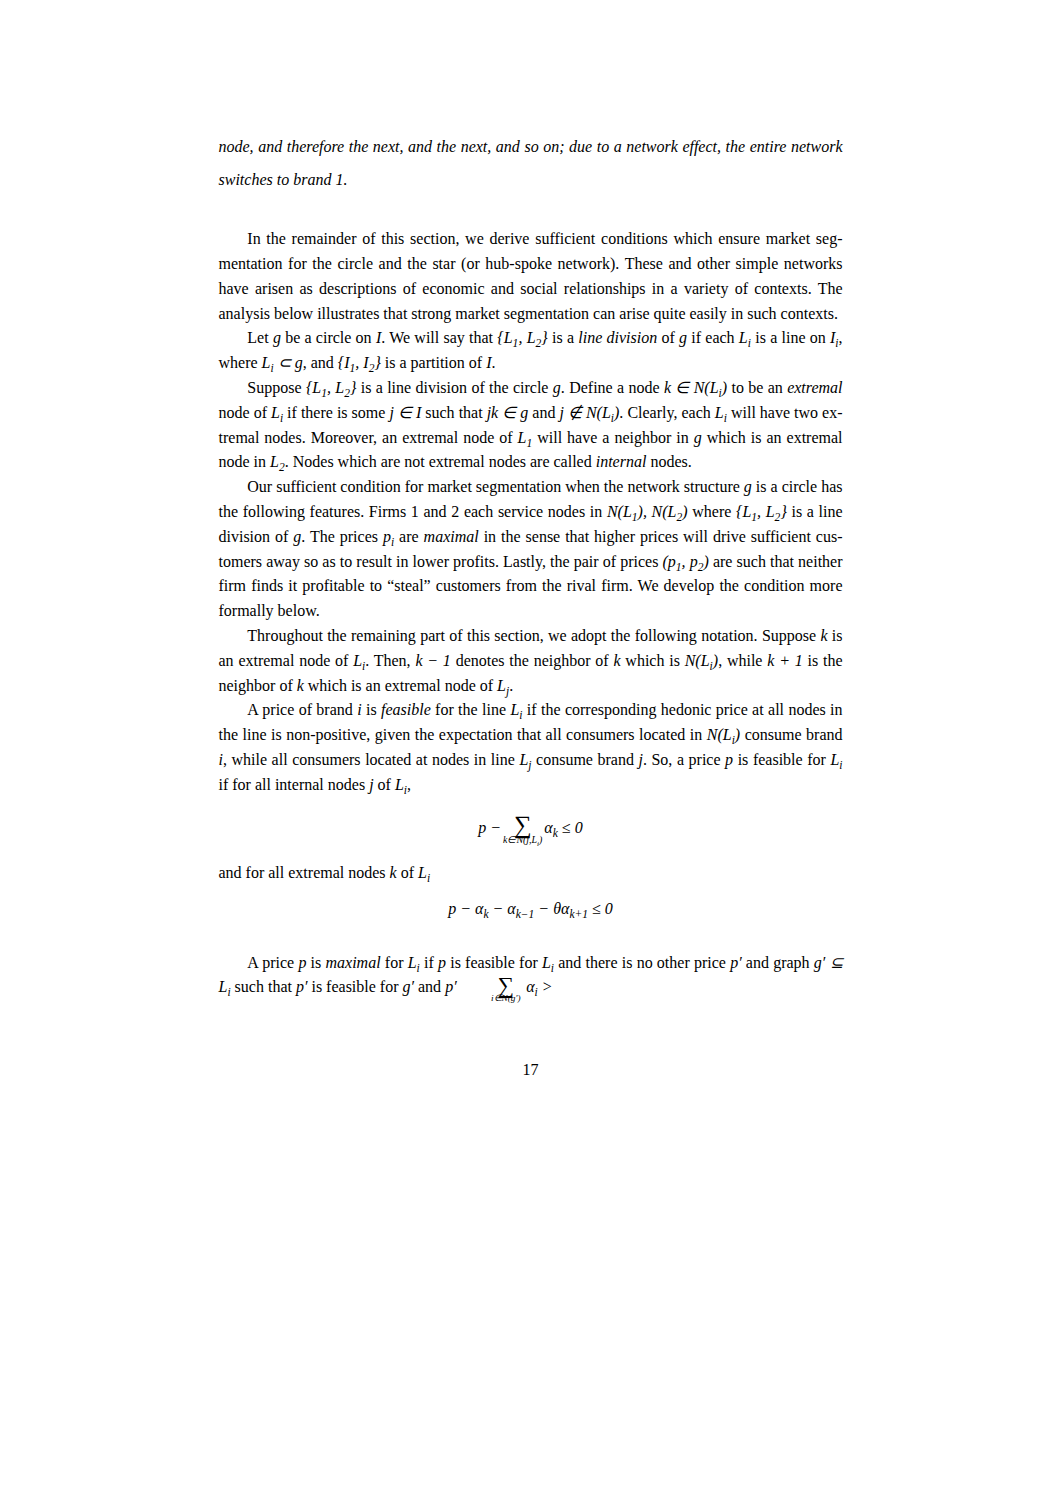node, and therefore the next, and the next, and so on; due to a network effect, the entire network switches to brand 1.
In the remainder of this section, we derive sufficient conditions which ensure market segmentation for the circle and the star (or hub-spoke network). These and other simple networks have arisen as descriptions of economic and social relationships in a variety of contexts. The analysis below illustrates that strong market segmentation can arise quite easily in such contexts.
Let g be a circle on I. We will say that {L1, L2} is a line division of g if each Li is a line on Ii, where Li ⊂ g, and {I1, I2} is a partition of I.
Suppose {L1, L2} is a line division of the circle g. Define a node k ∈ N(Li) to be an extremal node of Li if there is some j ∈ I such that jk ∈ g and j ∉ N(Li). Clearly, each Li will have two extremal nodes. Moreover, an extremal node of L1 will have a neighbor in g which is an extremal node in L2. Nodes which are not extremal nodes are called internal nodes.
Our sufficient condition for market segmentation when the network structure g is a circle has the following features. Firms 1 and 2 each service nodes in N(L1), N(L2) where {L1, L2} is a line division of g. The prices pi are maximal in the sense that higher prices will drive sufficient customers away so as to result in lower profits. Lastly, the pair of prices (p1, p2) are such that neither firm finds it profitable to “steal” customers from the rival firm. We develop the condition more formally below.
Throughout the remaining part of this section, we adopt the following notation. Suppose k is an extremal node of Li. Then, k − 1 denotes the neighbor of k which is N(Li), while k + 1 is the neighbor of k which is an extremal node of Lj.
A price of brand i is feasible for the line Li if the corresponding hedonic price at all nodes in the line is non-positive, given the expectation that all consumers located in N(Li) consume brand i, while all consumers located at nodes in line Lj consume brand j. So, a price p is feasible for Li if for all internal nodes j of Li,
p −∑k∈N(j,Li) αk ≤ 0
and for all extremal nodes k of Li
p − αk − αk−1 − θαk+1 ≤ 0
A price p is maximal for Li if p is feasible for Li and there is no other price p′ and graph g′ ⊆ Li such that p′ is feasible for g′ and p′ ∑i∈N(g′) αi >
17